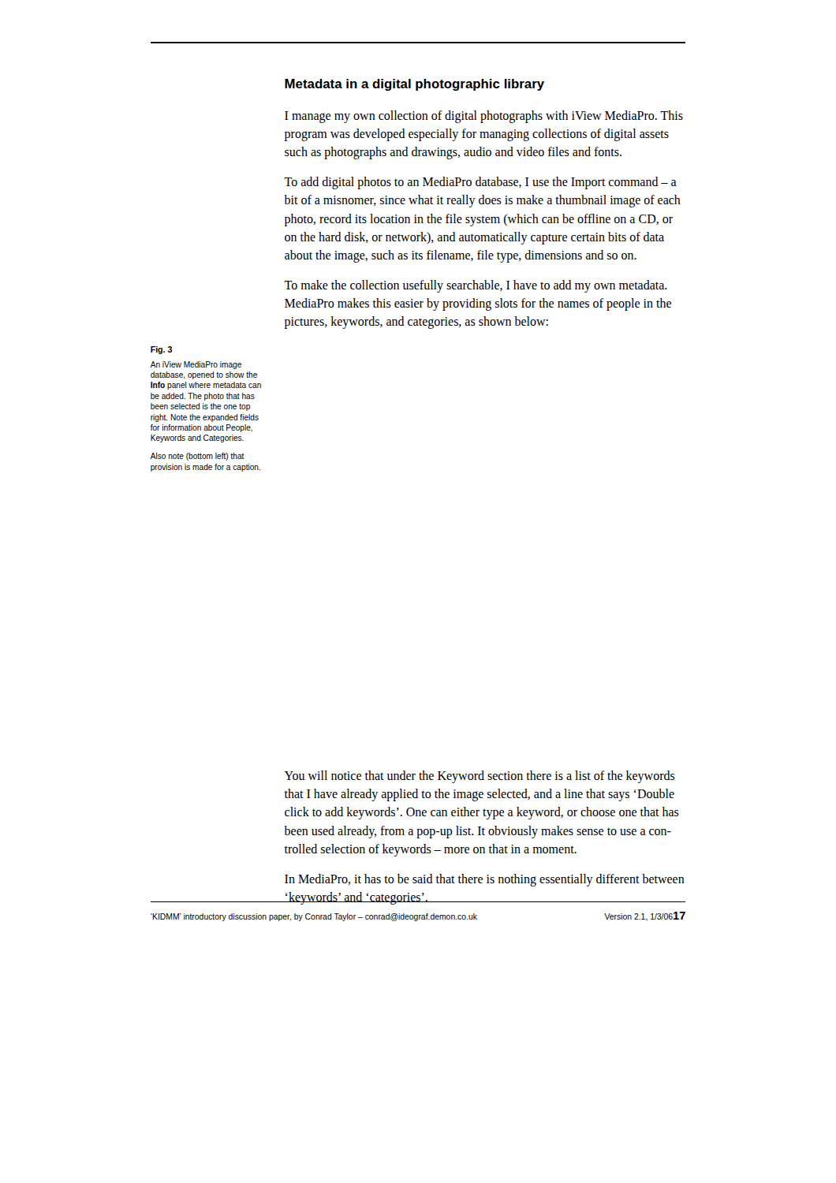Fig. 3
An iView MediaPro image database, opened to show the Info panel where metadata can be added. The photo that has been selected is the one top right. Note the expanded fields for information about People, Keywords and Categories.
Also note (bottom left) that provision is made for a caption.
Metadata in a digital photographic library
I manage my own collection of digital photographs with iView MediaPro. This program was developed especially for managing collections of digital assets such as photographs and drawings, audio and video files and fonts.
To add digital photos to an MediaPro database, I use the Import command – a bit of a misnomer, since what it really does is make a thumbnail image of each photo, record its location in the file system (which can be offline on a CD, or on the hard disk, or network), and automatically capture certain bits of data about the image, such as its filename, file type, dimensions and so on.
To make the collection usefully searchable, I have to add my own metadata. MediaPro makes this easier by providing slots for the names of people in the pictures, keywords, and categories, as shown below:
You will notice that under the Keyword section there is a list of the keywords that I have already applied to the image selected, and a line that says ‘Double click to add keywords’. One can either type a keyword, or choose one that has been used already, from a pop-up list. It obviously makes sense to use a controlled selection of keywords – more on that in a moment.
In MediaPro, it has to be said that there is nothing essentially different between ‘keywords’ and ‘categories’.
‘KIDMM’ introductory discussion paper, by Conrad Taylor – conrad@ideograf.demon.co.uk Version 2.1, 1/3/06 17